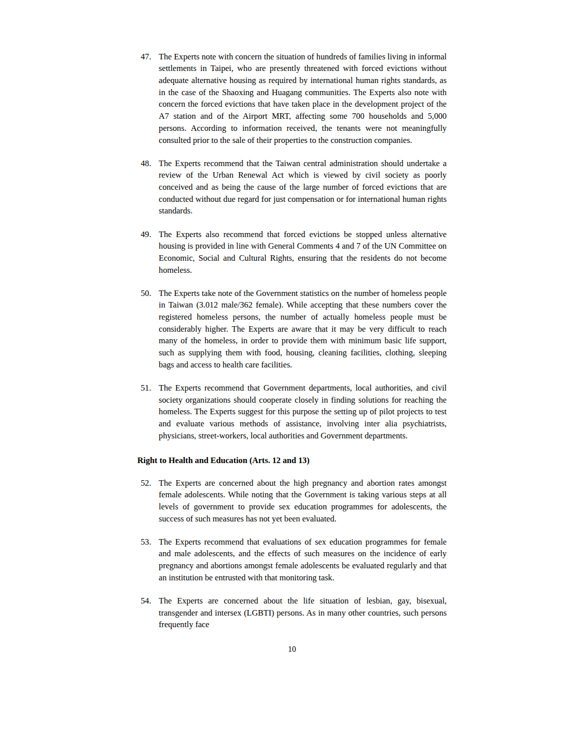47. The Experts note with concern the situation of hundreds of families living in informal settlements in Taipei, who are presently threatened with forced evictions without adequate alternative housing as required by international human rights standards, as in the case of the Shaoxing and Huagang communities. The Experts also note with concern the forced evictions that have taken place in the development project of the A7 station and of the Airport MRT, affecting some 700 households and 5,000 persons. According to information received, the tenants were not meaningfully consulted prior to the sale of their properties to the construction companies.
48. The Experts recommend that the Taiwan central administration should undertake a review of the Urban Renewal Act which is viewed by civil society as poorly conceived and as being the cause of the large number of forced evictions that are conducted without due regard for just compensation or for international human rights standards.
49. The Experts also recommend that forced evictions be stopped unless alternative housing is provided in line with General Comments 4 and 7 of the UN Committee on Economic, Social and Cultural Rights, ensuring that the residents do not become homeless.
50. The Experts take note of the Government statistics on the number of homeless people in Taiwan (3.012 male/362 female). While accepting that these numbers cover the registered homeless persons, the number of actually homeless people must be considerably higher. The Experts are aware that it may be very difficult to reach many of the homeless, in order to provide them with minimum basic life support, such as supplying them with food, housing, cleaning facilities, clothing, sleeping bags and access to health care facilities.
51. The Experts recommend that Government departments, local authorities, and civil society organizations should cooperate closely in finding solutions for reaching the homeless. The Experts suggest for this purpose the setting up of pilot projects to test and evaluate various methods of assistance, involving inter alia psychiatrists, physicians, street-workers, local authorities and Government departments.
Right to Health and Education (Arts. 12 and 13)
52. The Experts are concerned about the high pregnancy and abortion rates amongst female adolescents. While noting that the Government is taking various steps at all levels of government to provide sex education programmes for adolescents, the success of such measures has not yet been evaluated.
53. The Experts recommend that evaluations of sex education programmes for female and male adolescents, and the effects of such measures on the incidence of early pregnancy and abortions amongst female adolescents be evaluated regularly and that an institution be entrusted with that monitoring task.
54. The Experts are concerned about the life situation of lesbian, gay, bisexual, transgender and intersex (LGBTI) persons. As in many other countries, such persons frequently face
10